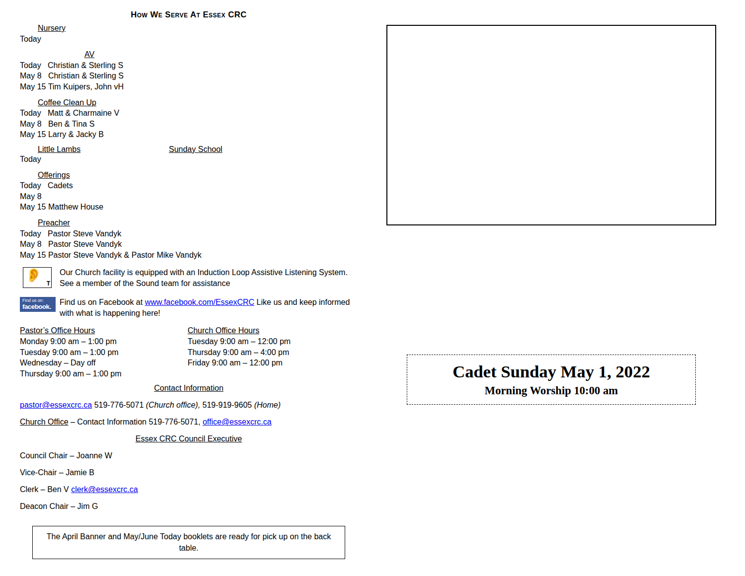How We Serve At Essex CRC
Nursery
Today
AV
Today Christian & Sterling S
May 8 Christian & Sterling S
May 15 Tim Kuipers, John vH
Coffee Clean Up
Today Matt & Charmaine V
May 8 Ben & Tina S
May 15 Larry & Jacky B
Little Lambs
Sunday School
Today
Offerings
Today Cadets
May 8
May 15 Matthew House
Preacher
Today Pastor Steve Vandyk
May 8 Pastor Steve Vandyk
May 15 Pastor Steve Vandyk & Pastor Mike Vandyk
👂T
Our Church facility is equipped with an Induction Loop Assistive Listening System. See a member of the Sound team for assistance
Find us on: facebook.
Find us on Facebook at www.facebook.com/EssexCRC Like us and keep informed with what is happening here!
| Pastor’s Office Hours | Church Office Hours |
| Monday 9:00 am – 1:00 pm | Tuesday 9:00 am – 12:00 pm |
| Tuesday 9:00 am – 1:00 pm | Thursday 9:00 am – 4:00 pm |
| Wednesday – Day off | Friday 9:00 am – 12:00 pm |
| Thursday 9:00 am – 1:00 pm | |
Contact Information
pastor@essexcrc.ca 519-776-5071 (Church office), 519-919-9605 (Home)
Church Office – Contact Information 519-776-5071, office@essexcrc.ca
Essex CRC Council Executive
Council Chair – Joanne W
Vice-Chair – Jamie B
Clerk – Ben V clerk@essexcrc.ca
Deacon Chair – Jim G
The April Banner and May/June Today booklets are ready for pick up on the back table.
Cadet Sunday May 1, 2022
Morning Worship 10:00 am